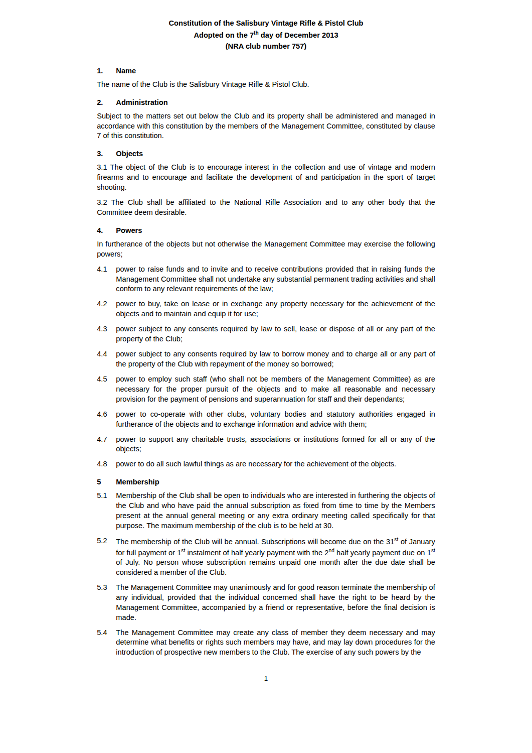Constitution of the Salisbury Vintage Rifle & Pistol Club
Adopted on the 7th day of December 2013
(NRA club number 757)
1. Name
The name of the Club is the Salisbury Vintage Rifle & Pistol Club.
2. Administration
Subject to the matters set out below the Club and its property shall be administered and managed in accordance with this constitution by the members of the Management Committee, constituted by clause 7 of this constitution.
3. Objects
3.1 The object of the Club is to encourage interest in the collection and use of vintage and modern firearms and to encourage and facilitate the development of and participation in the sport of target shooting.
3.2 The Club shall be affiliated to the National Rifle Association and to any other body that the Committee deem desirable.
4. Powers
In furtherance of the objects but not otherwise the Management Committee may exercise the following powers;
4.1power to raise funds and to invite and to receive contributions provided that in raising funds the Management Committee shall not undertake any substantial permanent trading activities and shall conform to any relevant requirements of the law;
4.2power to buy, take on lease or in exchange any property necessary for the achievement of the objects and to maintain and equip it for use;
4.3power subject to any consents required by law to sell, lease or dispose of all or any part of the property of the Club;
4.4power subject to any consents required by law to borrow money and to charge all or any part of the property of the Club with repayment of the money so borrowed;
4.5power to employ such staff (who shall not be members of the Management Committee) as are necessary for the proper pursuit of the objects and to make all reasonable and necessary provision for the payment of pensions and superannuation for staff and their dependants;
4.6power to co-operate with other clubs, voluntary bodies and statutory authorities engaged in furtherance of the objects and to exchange information and advice with them;
4.7power to support any charitable trusts, associations or institutions formed for all or any of the objects;
4.8power to do all such lawful things as are necessary for the achievement of the objects.
5 Membership
5.1 Membership of the Club shall be open to individuals who are interested in furthering the objects of the Club and who have paid the annual subscription as fixed from time to time by the Members present at the annual general meeting or any extra ordinary meeting called specifically for that purpose. The maximum membership of the club is to be held at 30.
5.2 The membership of the Club will be annual. Subscriptions will become due on the 31st of January for full payment or 1st instalment of half yearly payment with the 2nd half yearly payment due on 1st of July. No person whose subscription remains unpaid one month after the due date shall be considered a member of the Club.
5.3 The Management Committee may unanimously and for good reason terminate the membership of any individual, provided that the individual concerned shall have the right to be heard by the Management Committee, accompanied by a friend or representative, before the final decision is made.
5.4 The Management Committee may create any class of member they deem necessary and may determine what benefits or rights such members may have, and may lay down procedures for the introduction of prospective new members to the Club. The exercise of any such powers by the
1